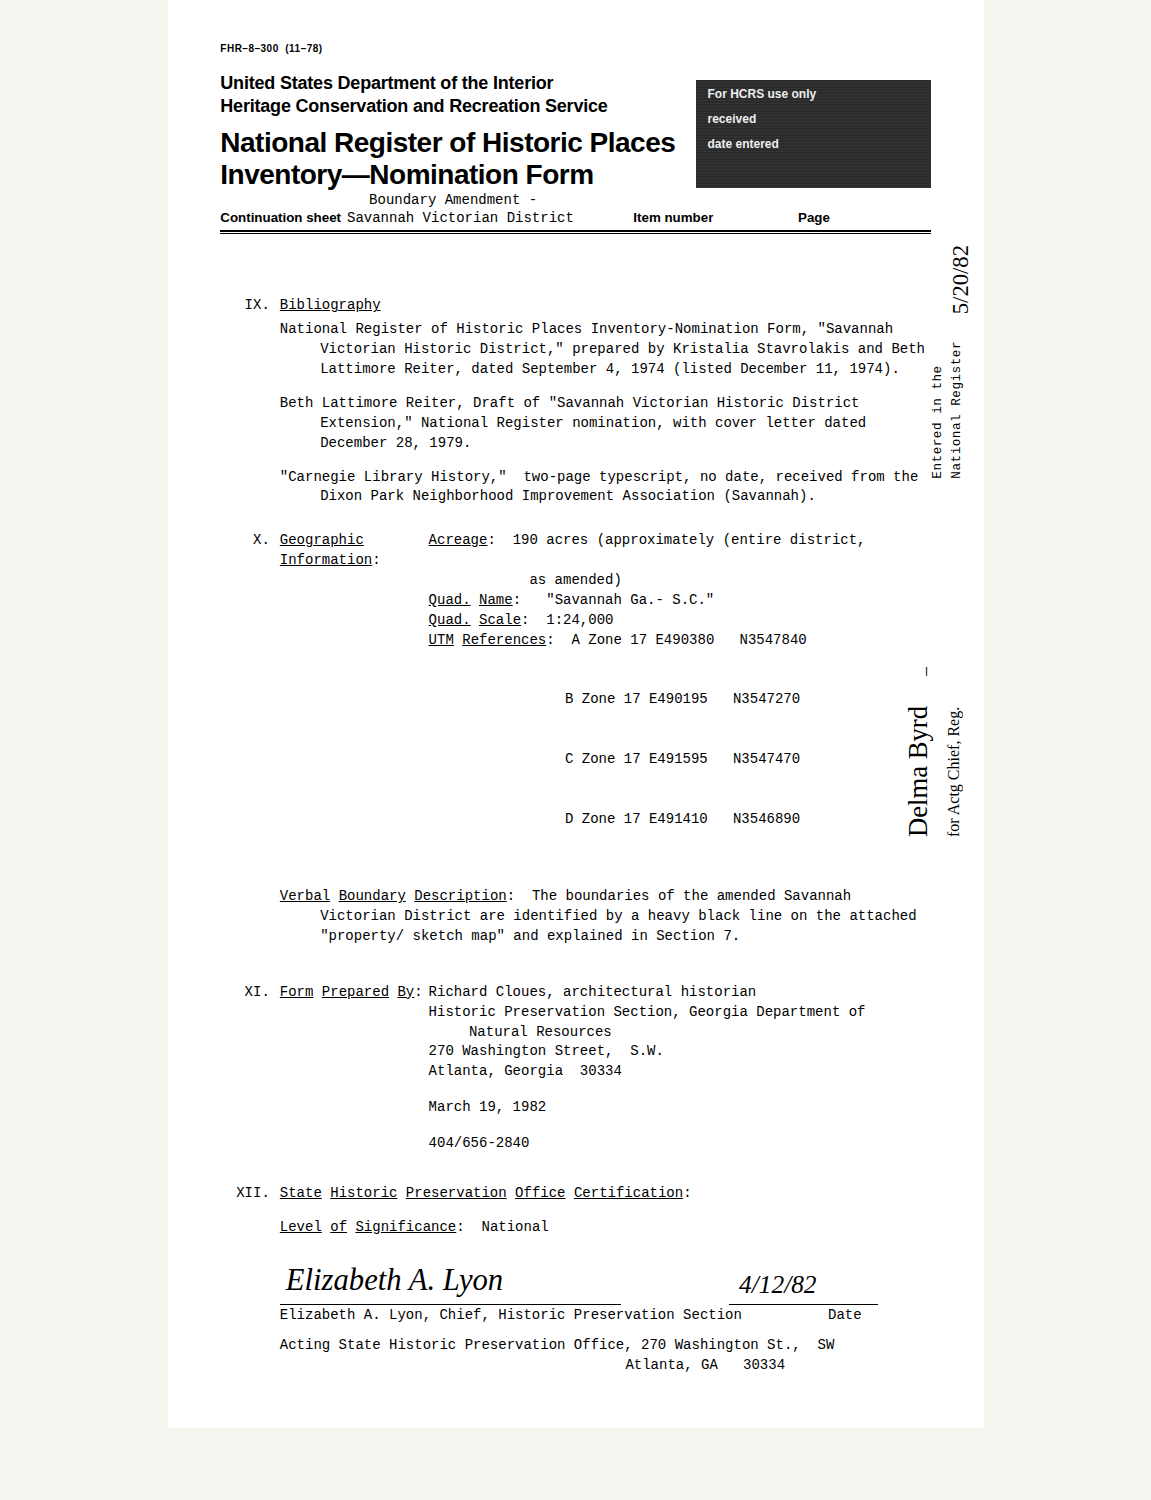FHR–8–300 (11–78)
For HCRS use only
received
date entered
United States Department of the Interior
Heritage Conservation and Recreation Service
National Register of Historic Places
Inventory—Nomination Form
Boundary Amendment -
Continuation sheet Savannah Victorian District Item number Page
IX.
Bibliography
National Register of Historic Places Inventory-Nomination Form, "Savannah Victorian Historic District," prepared by Kristalia Stavrolakis and Beth Lattimore Reiter, dated September 4, 1974 (listed December 11, 1974).
Beth Lattimore Reiter, Draft of "Savannah Victorian Historic District Extension," National Register nomination, with cover letter dated December 28, 1979.
"Carnegie Library History," two-page typescript, no date, received from the Dixon Park Neighborhood Improvement Association (Savannah).
X.
Geographic Information:
Acreage: 190 acres (approximately (entire district,
as amended)
Quad. Name: "Savannah Ga.- S.C."
Quad. Scale: 1:24,000
UTM References: A Zone 17 E490380 N3547840
B Zone 17 E490195 N3547270
C Zone 17 E491595 N3547470
D Zone 17 E491410 N3546890
Verbal Boundary Description: The boundaries of the amended Savannah Victorian District are identified by a heavy black line on the attached "property/ sketch map" and explained in Section 7.
XI.
Form Prepared By:
Richard Cloues, architectural historian
Historic Preservation Section, Georgia Department of
Natural Resources
270 Washington Street, S.W.
Atlanta, Georgia 30334
March 19, 1982
404/656-2840
XII.
State Historic Preservation Office Certification:
Level of Significance: National
Elizabeth A. Lyon
4/12/82
Elizabeth A. Lyon, Chief, Historic Preservation Section
Date
Acting State Historic Preservation Office, 270 Washington St., SW
Atlanta, GA 30334
5/20/82
Entered in the
National Register
—
Delma Byrd
for Actg Chief, Reg.